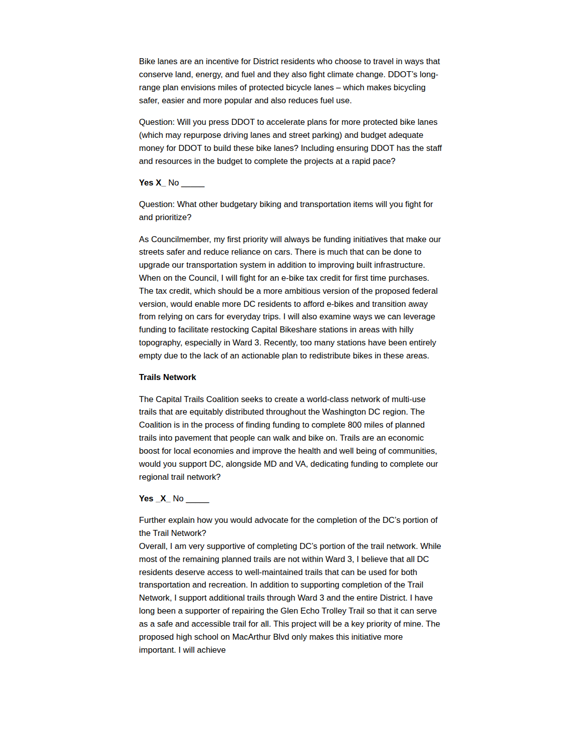Bike lanes are an incentive for District residents who choose to travel in ways that conserve land, energy, and fuel and they also fight climate change. DDOT’s long-range plan envisions miles of protected bicycle lanes – which makes bicycling safer, easier and more popular and also reduces fuel use.
Question: Will you press DDOT to accelerate plans for more protected bike lanes (which may repurpose driving lanes and street parking) and budget adequate money for DDOT to build these bike lanes? Including ensuring DDOT has the staff and resources in the budget to complete the projects at a rapid pace?
Yes X_ No _____
Question: What other budgetary biking and transportation items will you fight for and prioritize?
As Councilmember, my first priority will always be funding initiatives that make our streets safer and reduce reliance on cars. There is much that can be done to upgrade our transportation system in addition to improving built infrastructure. When on the Council, I will fight for an e-bike tax credit for first time purchases. The tax credit, which should be a more ambitious version of the proposed federal version, would enable more DC residents to afford e-bikes and transition away from relying on cars for everyday trips. I will also examine ways we can leverage funding to facilitate restocking Capital Bikeshare stations in areas with hilly topography, especially in Ward 3. Recently, too many stations have been entirely empty due to the lack of an actionable plan to redistribute bikes in these areas.
Trails Network
The Capital Trails Coalition seeks to create a world-class network of multi-use trails that are equitably distributed throughout the Washington DC region. The Coalition is in the process of finding funding to complete 800 miles of planned trails into pavement that people can walk and bike on. Trails are an economic boost for local economies and improve the health and well being of communities, would you support DC, alongside MD and VA, dedicating funding to complete our regional trail network?
Yes _X_ No _____
Further explain how you would advocate for the completion of the DC’s portion of the Trail Network?
Overall, I am very supportive of completing DC’s portion of the trail network. While most of the remaining planned trails are not within Ward 3, I believe that all DC residents deserve access to well-maintained trails that can be used for both transportation and recreation. In addition to supporting completion of the Trail Network, I support additional trails through Ward 3 and the entire District. I have long been a supporter of repairing the Glen Echo Trolley Trail so that it can serve as a safe and accessible trail for all. This project will be a key priority of mine. The proposed high school on MacArthur Blvd only makes this initiative more important. I will achieve